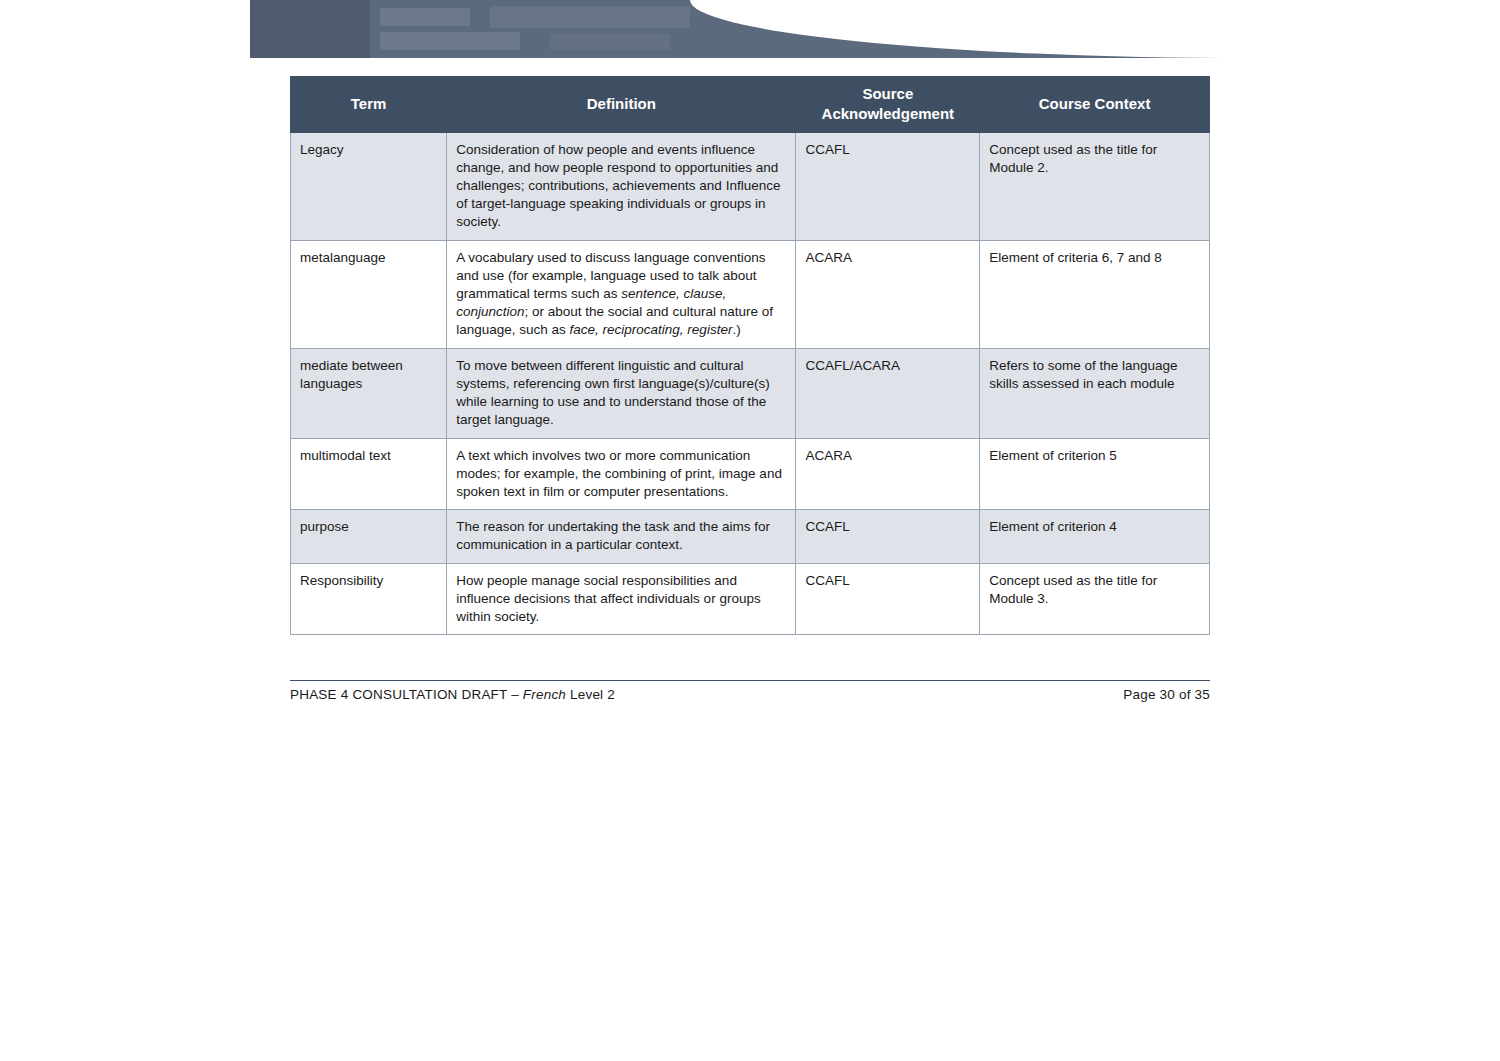| Term | Definition | Source Acknowledgement | Course Context |
| --- | --- | --- | --- |
| Legacy | Consideration of how people and events influence change, and how people respond to opportunities and challenges; contributions, achievements and Influence of target-language speaking individuals or groups in society. | CCAFL | Concept used as the title for Module 2. |
| metalanguage | A vocabulary used to discuss language conventions and use (for example, language used to talk about grammatical terms such as sentence, clause, conjunction ; or about the social and cultural nature of language, such as face, reciprocating, register .) | ACARA | Element of criteria 6, 7 and 8 |
| mediate between languages | To move between different linguistic and cultural systems, referencing own first language(s)/culture(s) while learning to use and to understand those of the target language. | CCAFL/ACARA | Refers to some of the language skills assessed in each module |
| multimodal text | A text which involves two or more communication modes; for example, the combining of print, image and spoken text in film or computer presentations. | ACARA | Element of criterion 5 |
| purpose | The reason for undertaking the task and the aims for communication in a particular context. | CCAFL | Element of criterion 4 |
| Responsibility | How people manage social responsibilities and influence decisions that affect individuals or groups within society. | CCAFL | Concept used as the title for Module 3. |
PHASE 4 CONSULTATION DRAFT – French Level 2
Page 30 of 35